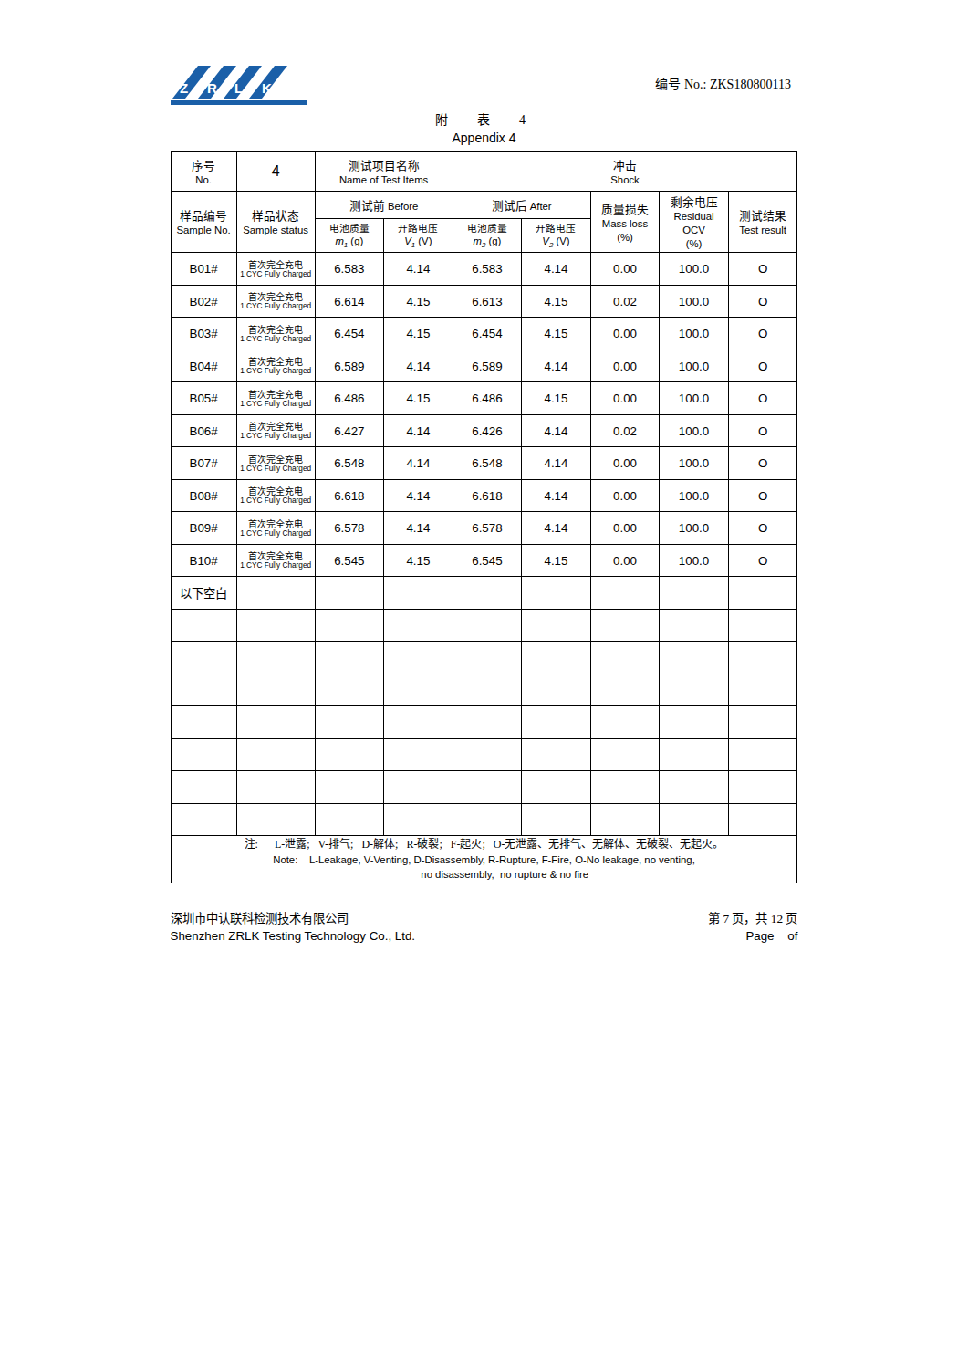Z R L K
编号 No.: ZKS180800113
附 表 4
Appendix 4
| 序号 No. | 4 | 测试项目名称 Name of Test Items | 冲击 Shock |
| 样品编号 Sample No. | 样品状态 Sample status | 测试前 Before | 测试后 After | 质量损失 Mass loss (%) | 剩余电压 Residual OCV (%) | 测试结果 Test result |
| 电池质量 m 1 (g) | 开路电压 V 1 (V) | 电池质量 m 2 (g) | 开路电压 V 2 (V) |
| B01# | 首次完全充电 1 CYC Fully Charged | 6.583 | 4.14 | 6.583 | 4.14 | 0.00 | 100.0 | O |
| B02# | 首次完全充电 1 CYC Fully Charged | 6.614 | 4.15 | 6.613 | 4.15 | 0.02 | 100.0 | O |
| B03# | 首次完全充电 1 CYC Fully Charged | 6.454 | 4.15 | 6.454 | 4.15 | 0.00 | 100.0 | O |
| B04# | 首次完全充电 1 CYC Fully Charged | 6.589 | 4.14 | 6.589 | 4.14 | 0.00 | 100.0 | O |
| B05# | 首次完全充电 1 CYC Fully Charged | 6.486 | 4.15 | 6.486 | 4.15 | 0.00 | 100.0 | O |
| B06# | 首次完全充电 1 CYC Fully Charged | 6.427 | 4.14 | 6.426 | 4.14 | 0.02 | 100.0 | O |
| B07# | 首次完全充电 1 CYC Fully Charged | 6.548 | 4.14 | 6.548 | 4.14 | 0.00 | 100.0 | O |
| B08# | 首次完全充电 1 CYC Fully Charged | 6.618 | 4.14 | 6.618 | 4.14 | 0.00 | 100.0 | O |
| B09# | 首次完全充电 1 CYC Fully Charged | 6.578 | 4.14 | 6.578 | 4.14 | 0.00 | 100.0 | O |
| B10# | 首次完全充电 1 CYC Fully Charged | 6.545 | 4.15 | 6.545 | 4.15 | 0.00 | 100.0 | O |
| 以下空白 | | | | | | | | |
| 注: L-泄露; V-排气; D-解体; R-破裂; F-起火; O-无泄露、无排气、无解体、无破裂、无起火。 Note: L-Leakage, V-Venting, D-Disassembly, R-Rupture, F-Fire, O-No leakage, no venting, no disassembly, no rupture & no fire |
深圳市中认联科检测技术有限公司
Shenzhen ZRLK Testing Technology Co., Ltd.
第 7 页，共 12 页
Page of